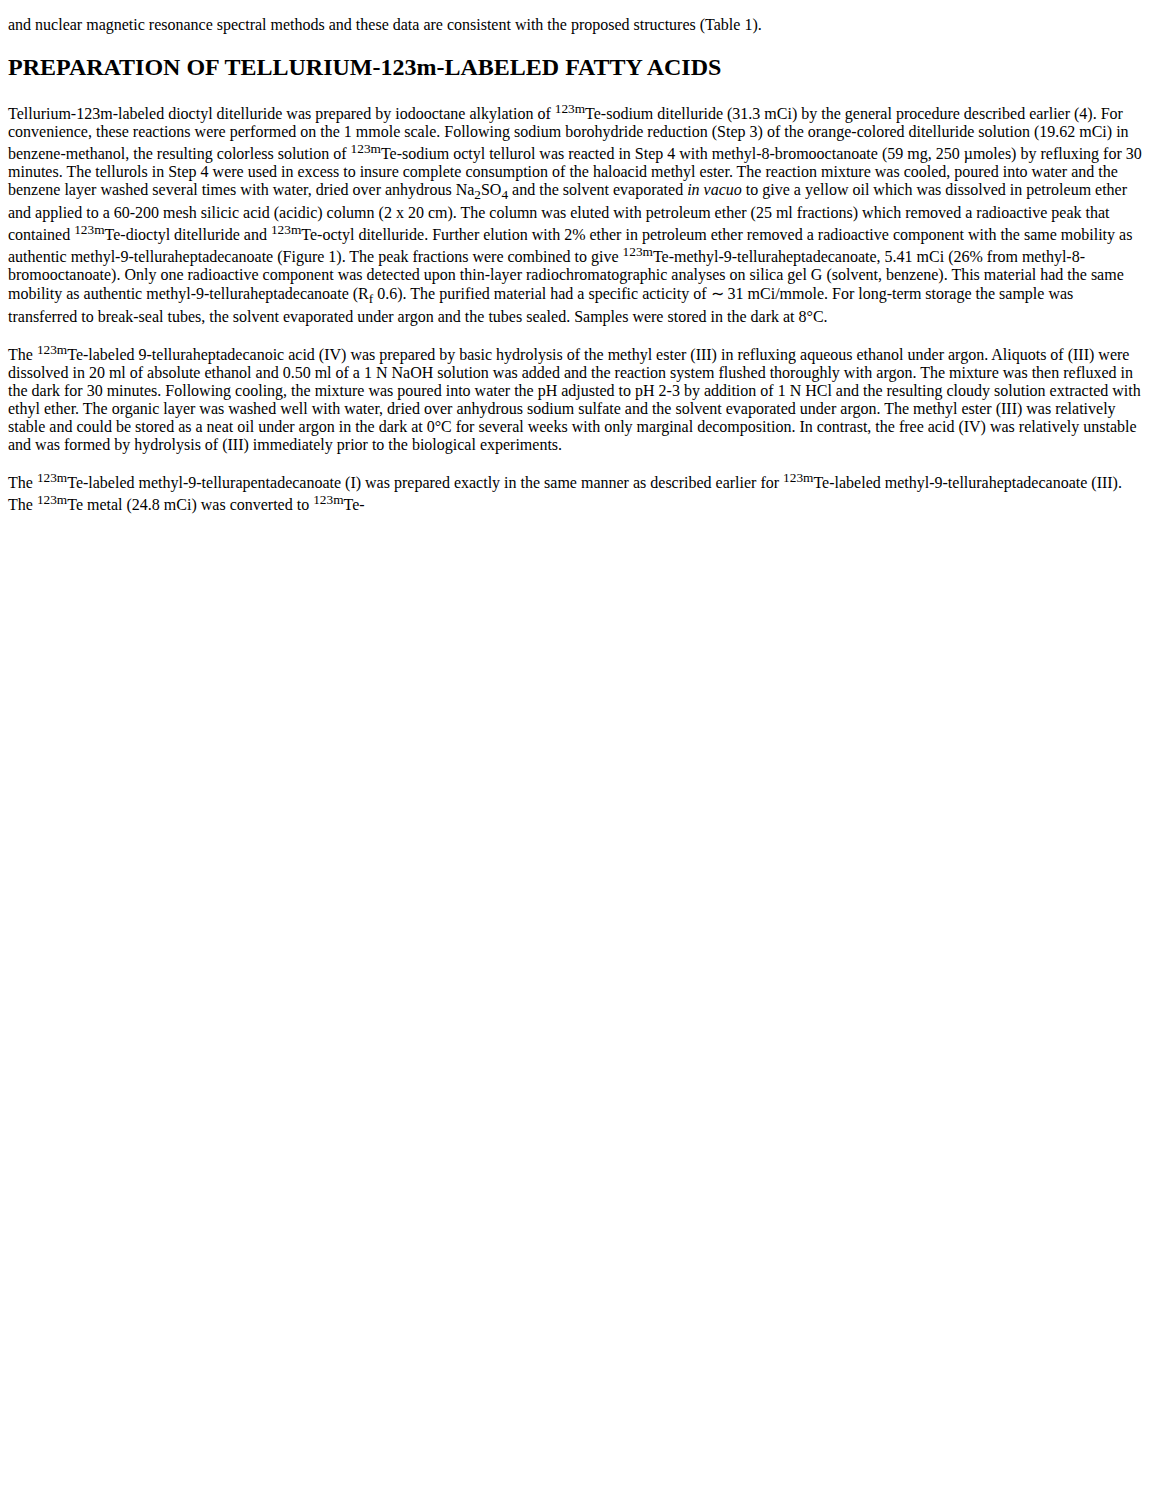and nuclear magnetic resonance spectral methods and these data are consistent with the proposed structures (Table 1).
PREPARATION OF TELLURIUM-123m-LABELED FATTY ACIDS
Tellurium-123m-labeled dioctyl ditelluride was prepared by iodooctane alkylation of 123mTe-sodium ditelluride (31.3 mCi) by the general procedure described earlier (4). For convenience, these reactions were performed on the 1 mmole scale. Following sodium borohydride reduction (Step 3) of the orange-colored ditelluride solution (19.62 mCi) in benzene-methanol, the resulting colorless solution of 123mTe-sodium octyl tellurol was reacted in Step 4 with methyl-8-bromooctanoate (59 mg, 250 µmoles) by refluxing for 30 minutes. The tellurols in Step 4 were used in excess to insure complete consumption of the haloacid methyl ester. The reaction mixture was cooled, poured into water and the benzene layer washed several times with water, dried over anhydrous Na2SO4 and the solvent evaporated in vacuo to give a yellow oil which was dissolved in petroleum ether and applied to a 60-200 mesh silicic acid (acidic) column (2 x 20 cm). The column was eluted with petroleum ether (25 ml fractions) which removed a radioactive peak that contained 123mTe-dioctyl ditelluride and 123mTe-octyl ditelluride. Further elution with 2% ether in petroleum ether removed a radioactive component with the same mobility as authentic methyl-9-telluraheptadecanoate (Figure 1). The peak fractions were combined to give 123mTe-methyl-9-telluraheptadecanoate, 5.41 mCi (26% from methyl-8-bromooctanoate). Only one radioactive component was detected upon thin-layer radiochromatographic analyses on silica gel G (solvent, benzene). This material had the same mobility as authentic methyl-9-telluraheptadecanoate (Rf 0.6). The purified material had a specific acticity of ∼ 31 mCi/mmole. For long-term storage the sample was transferred to break-seal tubes, the solvent evaporated under argon and the tubes sealed. Samples were stored in the dark at 8°C.
The 123mTe-labeled 9-telluraheptadecanoic acid (IV) was prepared by basic hydrolysis of the methyl ester (III) in refluxing aqueous ethanol under argon. Aliquots of (III) were dissolved in 20 ml of absolute ethanol and 0.50 ml of a 1 N NaOH solution was added and the reaction system flushed thoroughly with argon. The mixture was then refluxed in the dark for 30 minutes. Following cooling, the mixture was poured into water the pH adjusted to pH 2-3 by addition of 1 N HCl and the resulting cloudy solution extracted with ethyl ether. The organic layer was washed well with water, dried over anhydrous sodium sulfate and the solvent evaporated under argon. The methyl ester (III) was relatively stable and could be stored as a neat oil under argon in the dark at 0°C for several weeks with only marginal decomposition. In contrast, the free acid (IV) was relatively unstable and was formed by hydrolysis of (III) immediately prior to the biological experiments.
The 123mTe-labeled methyl-9-tellurapentadecanoate (I) was prepared exactly in the same manner as described earlier for 123mTe-labeled methyl-9-telluraheptadecanoate (III). The 123mTe metal (24.8 mCi) was converted to 123mTe-